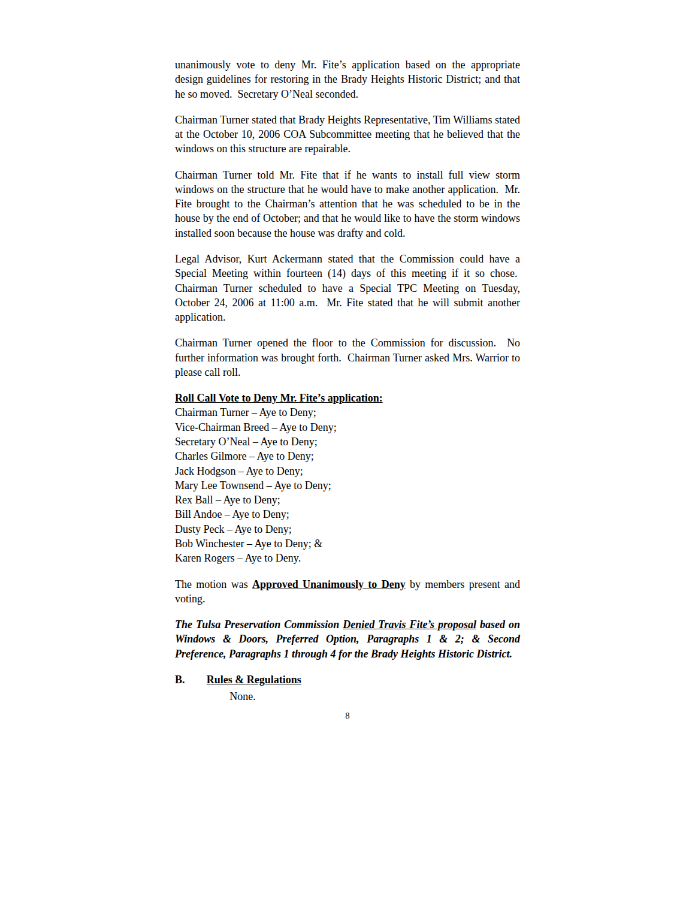unanimously vote to deny Mr. Fite’s application based on the appropriate design guidelines for restoring in the Brady Heights Historic District; and that he so moved. Secretary O’Neal seconded.
Chairman Turner stated that Brady Heights Representative, Tim Williams stated at the October 10, 2006 COA Subcommittee meeting that he believed that the windows on this structure are repairable.
Chairman Turner told Mr. Fite that if he wants to install full view storm windows on the structure that he would have to make another application. Mr. Fite brought to the Chairman’s attention that he was scheduled to be in the house by the end of October; and that he would like to have the storm windows installed soon because the house was drafty and cold.
Legal Advisor, Kurt Ackermann stated that the Commission could have a Special Meeting within fourteen (14) days of this meeting if it so chose. Chairman Turner scheduled to have a Special TPC Meeting on Tuesday, October 24, 2006 at 11:00 a.m. Mr. Fite stated that he will submit another application.
Chairman Turner opened the floor to the Commission for discussion. No further information was brought forth. Chairman Turner asked Mrs. Warrior to please call roll.
Roll Call Vote to Deny Mr. Fite’s application:
Chairman Turner – Aye to Deny;
Vice-Chairman Breed – Aye to Deny;
Secretary O’Neal – Aye to Deny;
Charles Gilmore – Aye to Deny;
Jack Hodgson – Aye to Deny;
Mary Lee Townsend – Aye to Deny;
Rex Ball – Aye to Deny;
Bill Andoe – Aye to Deny;
Dusty Peck – Aye to Deny;
Bob Winchester – Aye to Deny; &
Karen Rogers – Aye to Deny.
The motion was Approved Unanimously to Deny by members present and voting.
The Tulsa Preservation Commission Denied Travis Fite’s proposal based on Windows & Doors, Preferred Option, Paragraphs 1 & 2; & Second Preference, Paragraphs 1 through 4 for the Brady Heights Historic District.
B. Rules & Regulations
None.
8